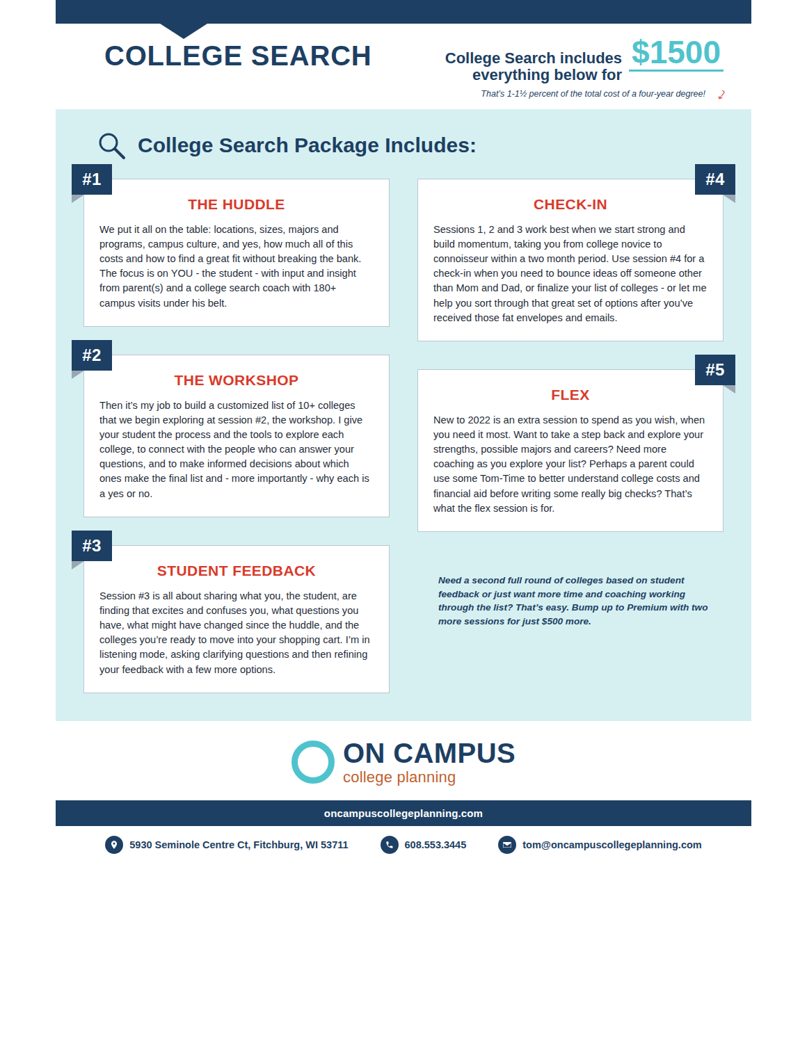College Search
College Search includes
everything below for
$1500
That’s 1-1½ percent of the total cost of a four-year degree! ⤵
College Search Package Includes:
#1
The Huddle
We put it all on the table: locations, sizes, majors and programs, campus culture, and yes, how much all of this costs and how to find a great fit without breaking the bank. The focus is on YOU - the student - with input and insight from parent(s) and a college search coach with 180+ campus visits under his belt.
#2
The Workshop
Then it’s my job to build a customized list of 10+ colleges that we begin exploring at session #2, the workshop. I give your student the process and the tools to explore each college, to connect with the people who can answer your questions, and to make informed decisions about which ones make the final list and - more importantly - why each is a yes or no.
#3
Student Feedback
Session #3 is all about sharing what you, the student, are finding that excites and confuses you, what questions you have, what might have changed since the huddle, and the colleges you’re ready to move into your shopping cart. I’m in listening mode, asking clarifying questions and then refining your feedback with a few more options.
#4
Check-In
Sessions 1, 2 and 3 work best when we start strong and build momentum, taking you from college novice to connoisseur within a two month period. Use session #4 for a check-in when you need to bounce ideas off someone other than Mom and Dad, or finalize your list of colleges - or let me help you sort through that great set of options after you’ve received those fat envelopes and emails.
#5
Flex
New to 2022 is an extra session to spend as you wish, when you need it most. Want to take a step back and explore your strengths, possible majors and careers? Need more coaching as you explore your list? Perhaps a parent could use some Tom-Time to better understand college costs and financial aid before writing some really big checks? That’s what the flex session is for.
Need a second full round of colleges based on student feedback or just want more time and coaching working through the list? That’s easy. Bump up to Premium with two more sessions for just $500 more.
ON CAMPUS
college planning
oncampuscollegeplanning.com
5930 Seminole Centre Ct, Fitchburg, WI 53711 608.553.3445 tom@oncampuscollegeplanning.com